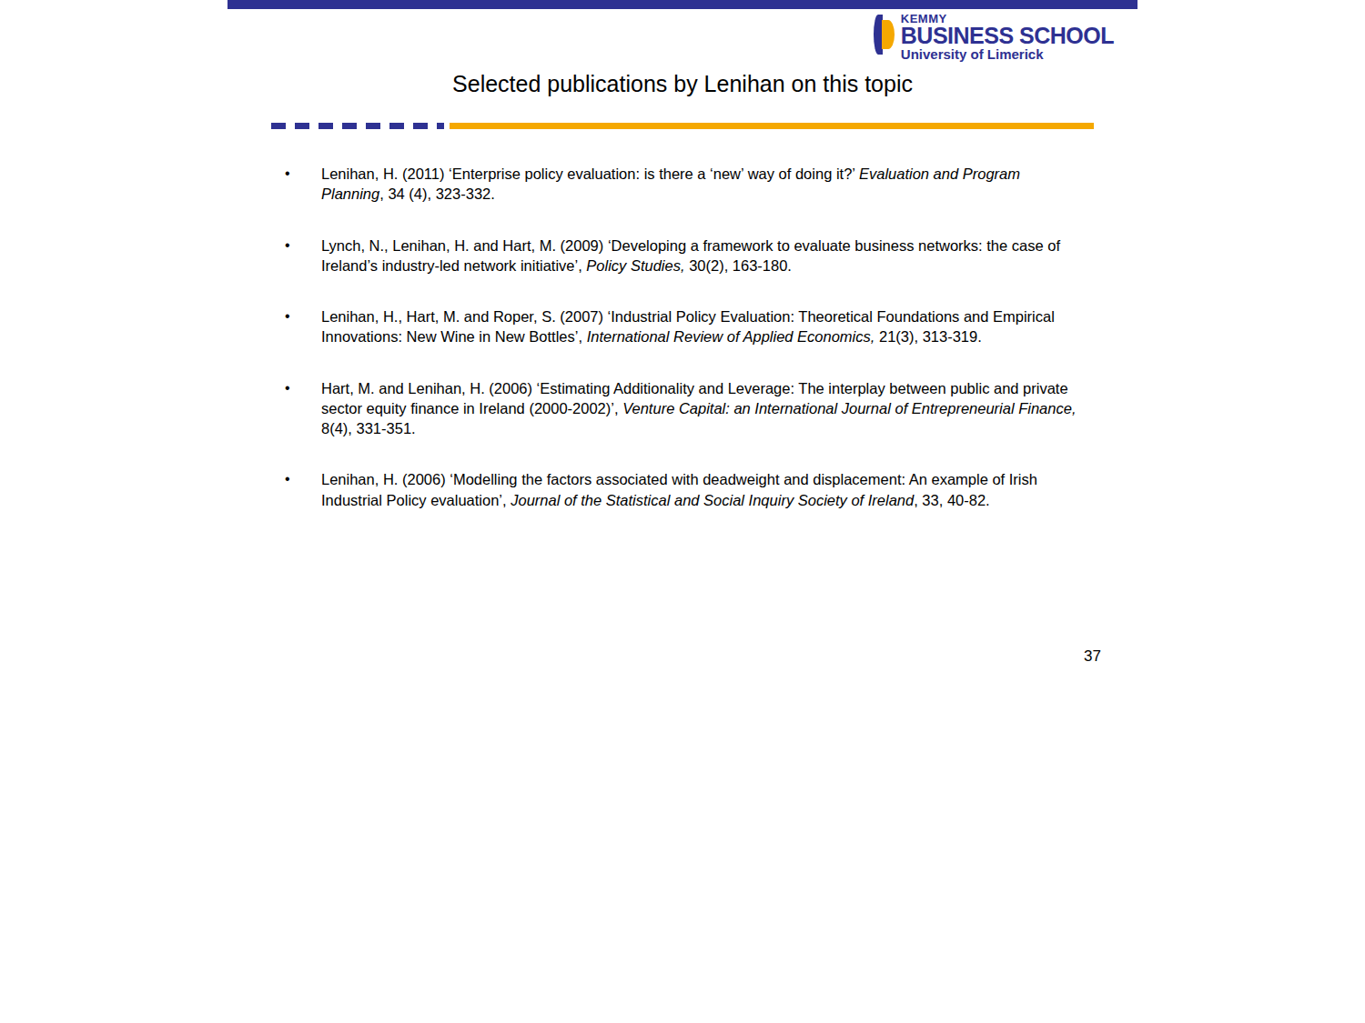KEMMY
BUSINESS SCHOOL
University of Limerick
Selected publications by Lenihan on this topic
Lenihan, H. (2011) ‘Enterprise policy evaluation: is there a ‘new’ way of doing it?’ Evaluation and Program Planning, 34 (4), 323-332.
Lynch, N., Lenihan, H. and Hart, M. (2009) ‘Developing a framework to evaluate business networks: the case of Ireland’s industry-led network initiative’, Policy Studies, 30(2), 163-180.
Lenihan, H., Hart, M. and Roper, S. (2007) ‘Industrial Policy Evaluation: Theoretical Foundations and Empirical Innovations: New Wine in New Bottles’, International Review of Applied Economics, 21(3), 313-319.
Hart, M. and Lenihan, H. (2006) ‘Estimating Additionality and Leverage: The interplay between public and private sector equity finance in Ireland (2000-2002)’, Venture Capital: an International Journal of Entrepreneurial Finance, 8(4), 331-351.
Lenihan, H. (2006) ‘Modelling the factors associated with deadweight and displacement: An example of Irish Industrial Policy evaluation’, Journal of the Statistical and Social Inquiry Society of Ireland, 33, 40-82.
37